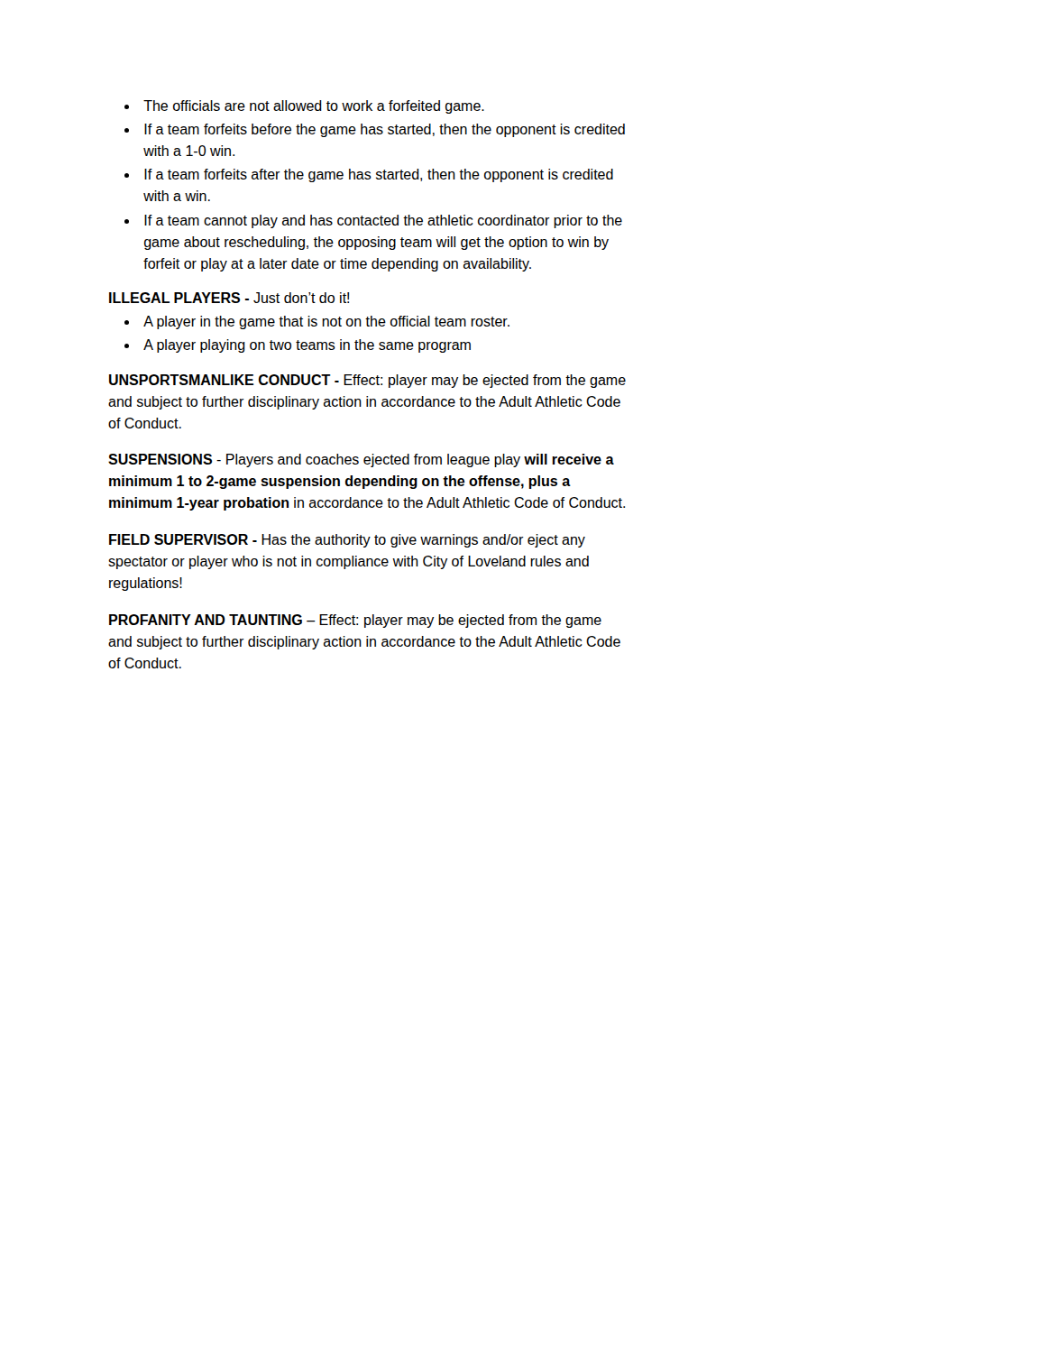The officials are not allowed to work a forfeited game.
If a team forfeits before the game has started, then the opponent is credited with a 1-0 win.
If a team forfeits after the game has started, then the opponent is credited with a win.
If a team cannot play and has contacted the athletic coordinator prior to the game about rescheduling, the opposing team will get the option to win by forfeit or play at a later date or time depending on availability.
ILLEGAL PLAYERS - Just don’t do it!
A player in the game that is not on the official team roster.
A player playing on two teams in the same program
UNSPORTSMANLIKE CONDUCT - Effect: player may be ejected from the game and subject to further disciplinary action in accordance to the Adult Athletic Code of Conduct.
SUSPENSIONS - Players and coaches ejected from league play will receive a minimum 1 to 2-game suspension depending on the offense, plus a minimum 1-year probation in accordance to the Adult Athletic Code of Conduct.
FIELD SUPERVISOR - Has the authority to give warnings and/or eject any spectator or player who is not in compliance with City of Loveland rules and regulations!
PROFANITY AND TAUNTING – Effect: player may be ejected from the game and subject to further disciplinary action in accordance to the Adult Athletic Code of Conduct.